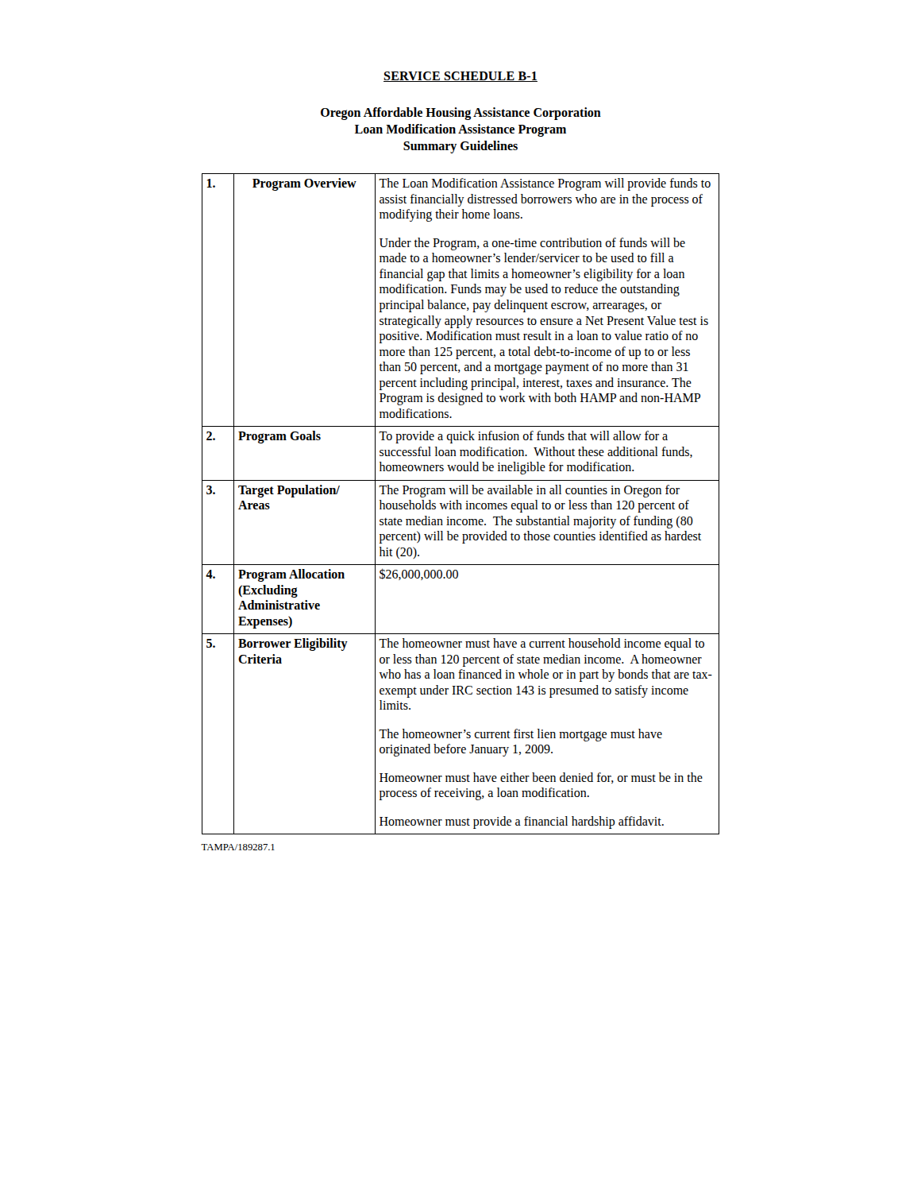SERVICE SCHEDULE B-1
Oregon Affordable Housing Assistance Corporation
Loan Modification Assistance Program
Summary Guidelines
| 1. | Program Overview | The Loan Modification Assistance Program will provide funds to assist financially distressed borrowers who are in the process of modifying their home loans. Under the Program, a one-time contribution of funds will be made to a homeowner’s lender/servicer to be used to fill a financial gap that limits a homeowner’s eligibility for a loan modification. Funds may be used to reduce the outstanding principal balance, pay delinquent escrow, arrearages, or strategically apply resources to ensure a Net Present Value test is positive. Modification must result in a loan to value ratio of no more than 125 percent, a total debt-to-income of up to or less than 50 percent, and a mortgage payment of no more than 31 percent including principal, interest, taxes and insurance. The Program is designed to work with both HAMP and non-HAMP modifications. |
| 2. | Program Goals | To provide a quick infusion of funds that will allow for a successful loan modification. Without these additional funds, homeowners would be ineligible for modification. |
| 3. | Target Population/ Areas | The Program will be available in all counties in Oregon for households with incomes equal to or less than 120 percent of state median income. The substantial majority of funding (80 percent) will be provided to those counties identified as hardest hit (20). |
| 4. | Program Allocation (Excluding Administrative Expenses) | $26,000,000.00 |
| 5. | Borrower Eligibility Criteria | The homeowner must have a current household income equal to or less than 120 percent of state median income. A homeowner who has a loan financed in whole or in part by bonds that are tax-exempt under IRC section 143 is presumed to satisfy income limits. The homeowner’s current first lien mortgage must have originated before January 1, 2009. Homeowner must have either been denied for, or must be in the process of receiving, a loan modification. Homeowner must provide a financial hardship affidavit. |
TAMPA/189287.1